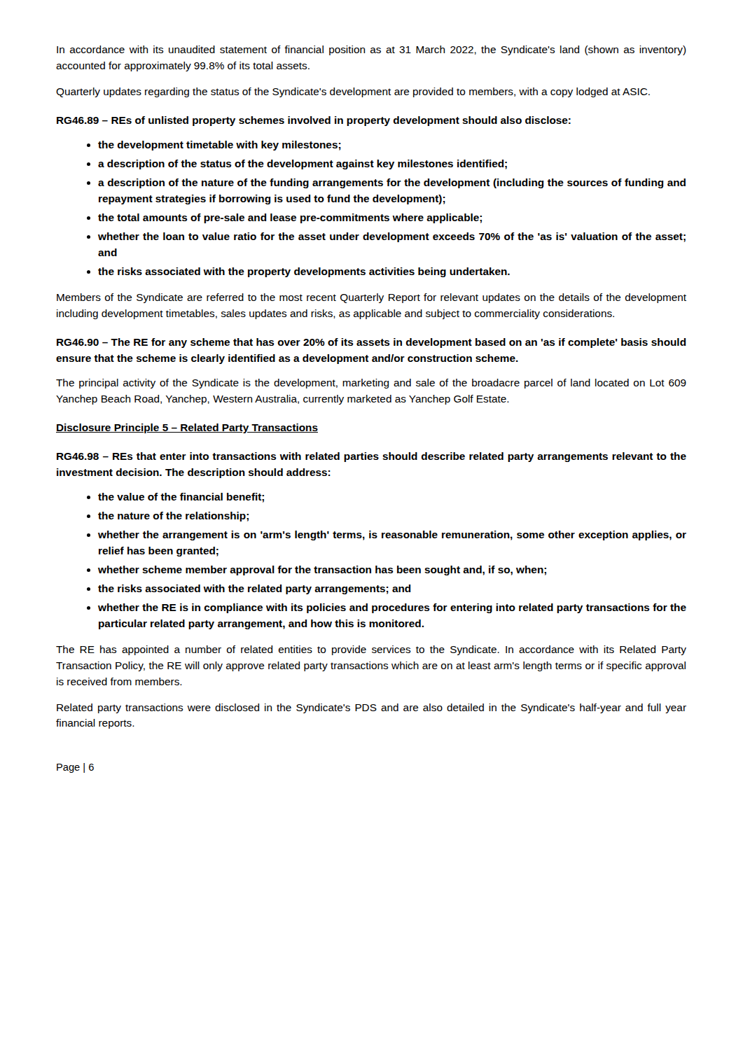In accordance with its unaudited statement of financial position as at 31 March 2022, the Syndicate's land (shown as inventory) accounted for approximately 99.8% of its total assets.
Quarterly updates regarding the status of the Syndicate's development are provided to members, with a copy lodged at ASIC.
RG46.89 – REs of unlisted property schemes involved in property development should also disclose:
the development timetable with key milestones;
a description of the status of the development against key milestones identified;
a description of the nature of the funding arrangements for the development (including the sources of funding and repayment strategies if borrowing is used to fund the development);
the total amounts of pre-sale and lease pre-commitments where applicable;
whether the loan to value ratio for the asset under development exceeds 70% of the 'as is' valuation of the asset; and
the risks associated with the property developments activities being undertaken.
Members of the Syndicate are referred to the most recent Quarterly Report for relevant updates on the details of the development including development timetables, sales updates and risks, as applicable and subject to commerciality considerations.
RG46.90 – The RE for any scheme that has over 20% of its assets in development based on an 'as if complete' basis should ensure that the scheme is clearly identified as a development and/or construction scheme.
The principal activity of the Syndicate is the development, marketing and sale of the broadacre parcel of land located on Lot 609 Yanchep Beach Road, Yanchep, Western Australia, currently marketed as Yanchep Golf Estate.
Disclosure Principle 5 – Related Party Transactions
RG46.98 – REs that enter into transactions with related parties should describe related party arrangements relevant to the investment decision. The description should address:
the value of the financial benefit;
the nature of the relationship;
whether the arrangement is on 'arm's length' terms, is reasonable remuneration, some other exception applies, or relief has been granted;
whether scheme member approval for the transaction has been sought and, if so, when;
the risks associated with the related party arrangements; and
whether the RE is in compliance with its policies and procedures for entering into related party transactions for the particular related party arrangement, and how this is monitored.
The RE has appointed a number of related entities to provide services to the Syndicate. In accordance with its Related Party Transaction Policy, the RE will only approve related party transactions which are on at least arm's length terms or if specific approval is received from members.
Related party transactions were disclosed in the Syndicate's PDS and are also detailed in the Syndicate's half-year and full year financial reports.
Page | 6